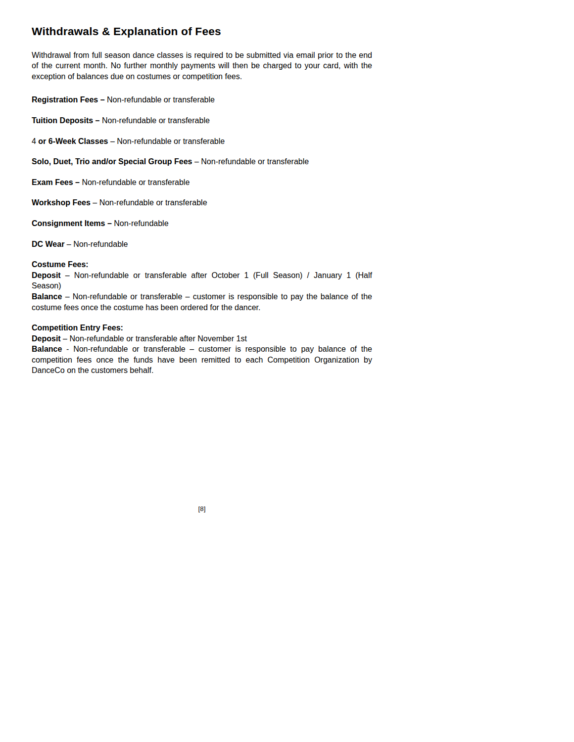Withdrawals & Explanation of Fees
Withdrawal from full season dance classes is required to be submitted via email prior to the end of the current month. No further monthly payments will then be charged to your card, with the exception of balances due on costumes or competition fees.
Registration Fees – Non-refundable or transferable
Tuition Deposits – Non-refundable or transferable
4 or 6-Week Classes – Non-refundable or transferable
Solo, Duet, Trio and/or Special Group Fees – Non-refundable or transferable
Exam Fees – Non-refundable or transferable
Workshop Fees – Non-refundable or transferable
Consignment Items – Non-refundable
DC Wear – Non-refundable
Costume Fees:
Deposit – Non-refundable or transferable after October 1 (Full Season) / January 1 (Half Season)
Balance – Non-refundable or transferable – customer is responsible to pay the balance of the costume fees once the costume has been ordered for the dancer.
Competition Entry Fees:
Deposit – Non-refundable or transferable after November 1st
Balance - Non-refundable or transferable – customer is responsible to pay balance of the competition fees once the funds have been remitted to each Competition Organization by DanceCo on the customers behalf.
[8]